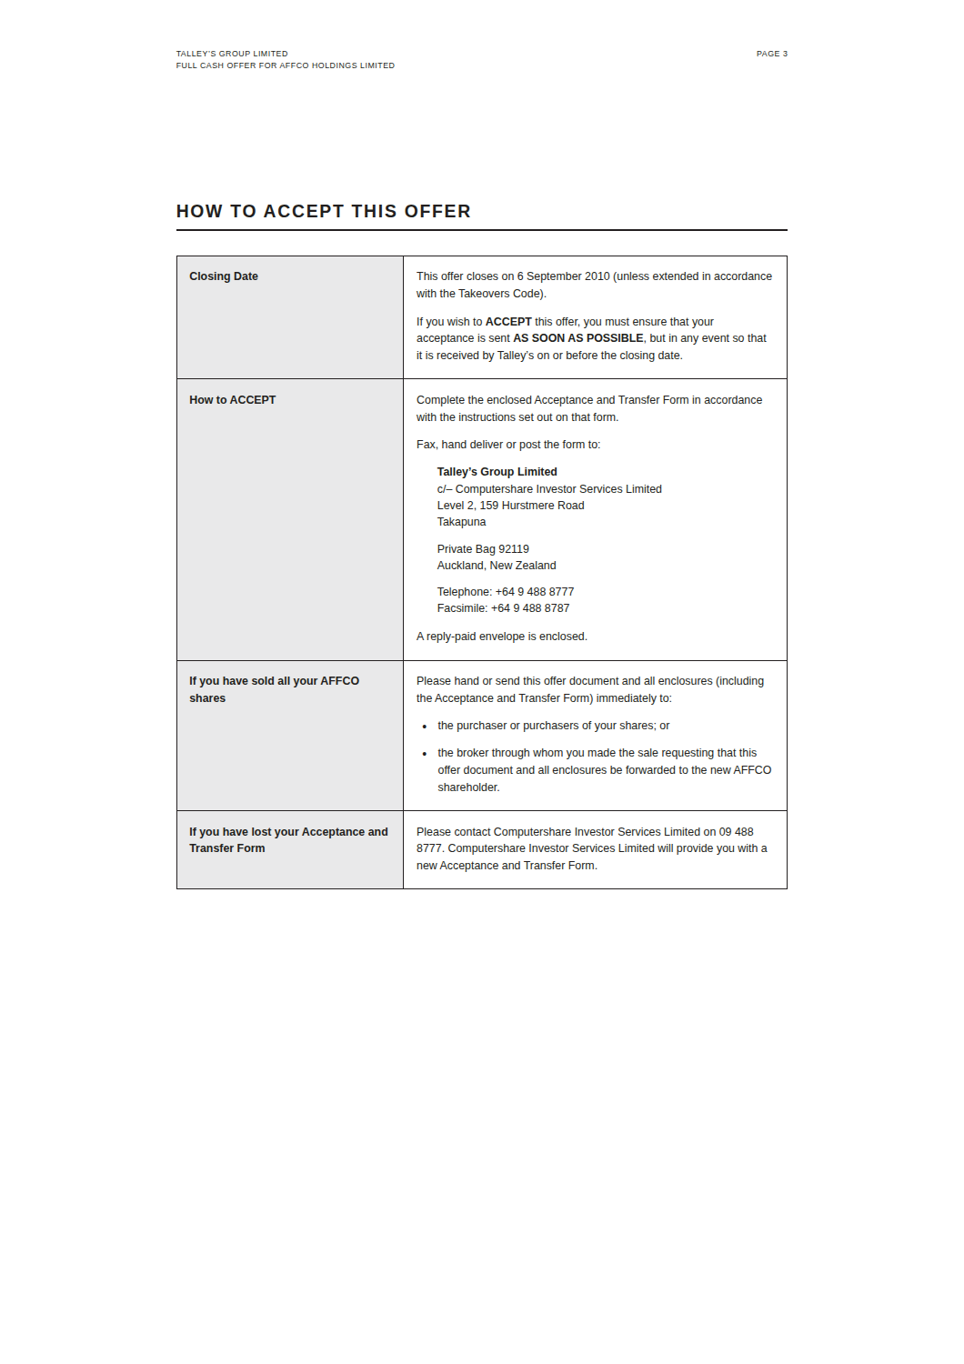TALLEY’S GROUP LIMITED
FULL CASH OFFER FOR AFFCO HOLDINGS LIMITED
PAGE 3
HOW TO ACCEPT THIS OFFER
| Closing Date | This offer closes on 6 September 2010 (unless extended in accordance with the Takeovers Code). If you wish to ACCEPT this offer, you must ensure that your acceptance is sent AS SOON AS POSSIBLE , but in any event so that it is received by Talley’s on or before the closing date. |
| How to ACCEPT | Complete the enclosed Acceptance and Transfer Form in accordance with the instructions set out on that form. Fax, hand deliver or post the form to: Talley’s Group Limited c/– Computershare Investor Services Limited Level 2, 159 Hurstmere Road Takapuna Private Bag 92119 Auckland, New Zealand Telephone: +64 9 488 8777 Facsimile: +64 9 488 8787 A reply-paid envelope is enclosed. |
| If you have sold all your AFFCO shares | Please hand or send this offer document and all enclosures (including the Acceptance and Transfer Form) immediately to: the purchaser or purchasers of your shares; or the broker through whom you made the sale requesting that this offer document and all enclosures be forwarded to the new AFFCO shareholder. |
| If you have lost your Acceptance and Transfer Form | Please contact Computershare Investor Services Limited on 09 488 8777. Computershare Investor Services Limited will provide you with a new Acceptance and Transfer Form. |